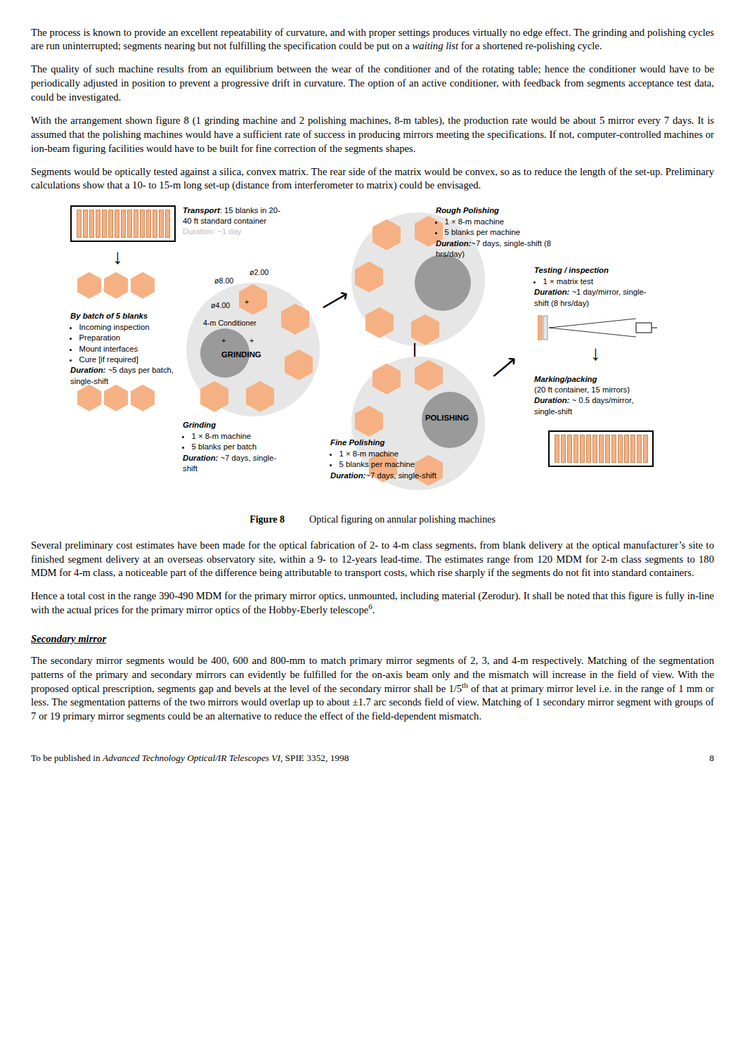The process is known to provide an excellent repeatability of curvature, and with proper settings produces virtually no edge effect. The grinding and polishing cycles are run uninterrupted; segments nearing but not fulfilling the specification could be put on a waiting list for a shortened re-polishing cycle.
The quality of such machine results from an equilibrium between the wear of the conditioner and of the rotating table; hence the conditioner would have to be periodically adjusted in position to prevent a progressive drift in curvature. The option of an active conditioner, with feedback from segments acceptance test data, could be investigated.
With the arrangement shown figure 8 (1 grinding machine and 2 polishing machines, 8-m tables), the production rate would be about 5 mirror every 7 days. It is assumed that the polishing machines would have a sufficient rate of success in producing mirrors meeting the specifications. If not, computer-controlled machines or ion-beam figuring facilities would have to be built for fine correction of the segments shapes.
Segments would be optically tested against a silica, convex matrix. The rear side of the matrix would be convex, so as to reduce the length of the set-up. Preliminary calculations show that a 10- to 15-m long set-up (distance from interferometer to matrix) could be envisaged.
Transport: 15 blanks in 20-40 ft standard container
Duration: ~1 day
↓
By batch of 5 blanks
Incoming inspection
Preparation
Mount interfaces
Cure [if required]
Duration: ~5 days per batch, single-shift
4-m Conditioner
GRINDING
ø8.00
ø2.00
ø4.00
+
+
+
Grinding
1 × 8-m machine
5 blanks per batch
Duration: ~7 days, single-shift
⟶
Rough Polishing
1 × 8-m machine
5 blanks per machine
Duration:~7 days, single-shift (8 hrs/day)
⟶
POLISHING
Fine Polishing
1 × 8-m machine
5 blanks per machine
Duration:~7 days, single-shift
⟶
Testing / inspection
1 × matrix test
Duration: ~1 day/mirror, single-shift (8 hrs/day)
↓
Marking/packing
(20 ft container, 15 mirrors)
Duration: ~ 0.5 days/mirror, single-shift
Figure 8 Optical figuring on annular polishing machines
Several preliminary cost estimates have been made for the optical fabrication of 2- to 4-m class segments, from blank delivery at the optical manufacturer’s site to finished segment delivery at an overseas observatory site, within a 9- to 12-years lead-time. The estimates range from 120 MDM for 2-m class segments to 180 MDM for 4-m class, a noticeable part of the difference being attributable to transport costs, which rise sharply if the segments do not fit into standard containers.
Hence a total cost in the range 390-490 MDM for the primary mirror optics, unmounted, including material (Zerodur). It shall be noted that this figure is fully in-line with the actual prices for the primary mirror optics of the Hobby-Eberly telescope6.
Secondary mirror
The secondary mirror segments would be 400, 600 and 800-mm to match primary mirror segments of 2, 3, and 4-m respectively. Matching of the segmentation patterns of the primary and secondary mirrors can evidently be fulfilled for the on-axis beam only and the mismatch will increase in the field of view. With the proposed optical prescription, segments gap and bevels at the level of the secondary mirror shall be 1/5th of that at primary mirror level i.e. in the range of 1 mm or less. The segmentation patterns of the two mirrors would overlap up to about ±1.7 arc seconds field of view. Matching of 1 secondary mirror segment with groups of 7 or 19 primary mirror segments could be an alternative to reduce the effect of the field-dependent mismatch.
To be published in Advanced Technology Optical/IR Telescopes VI, SPIE 3352, 1998
8